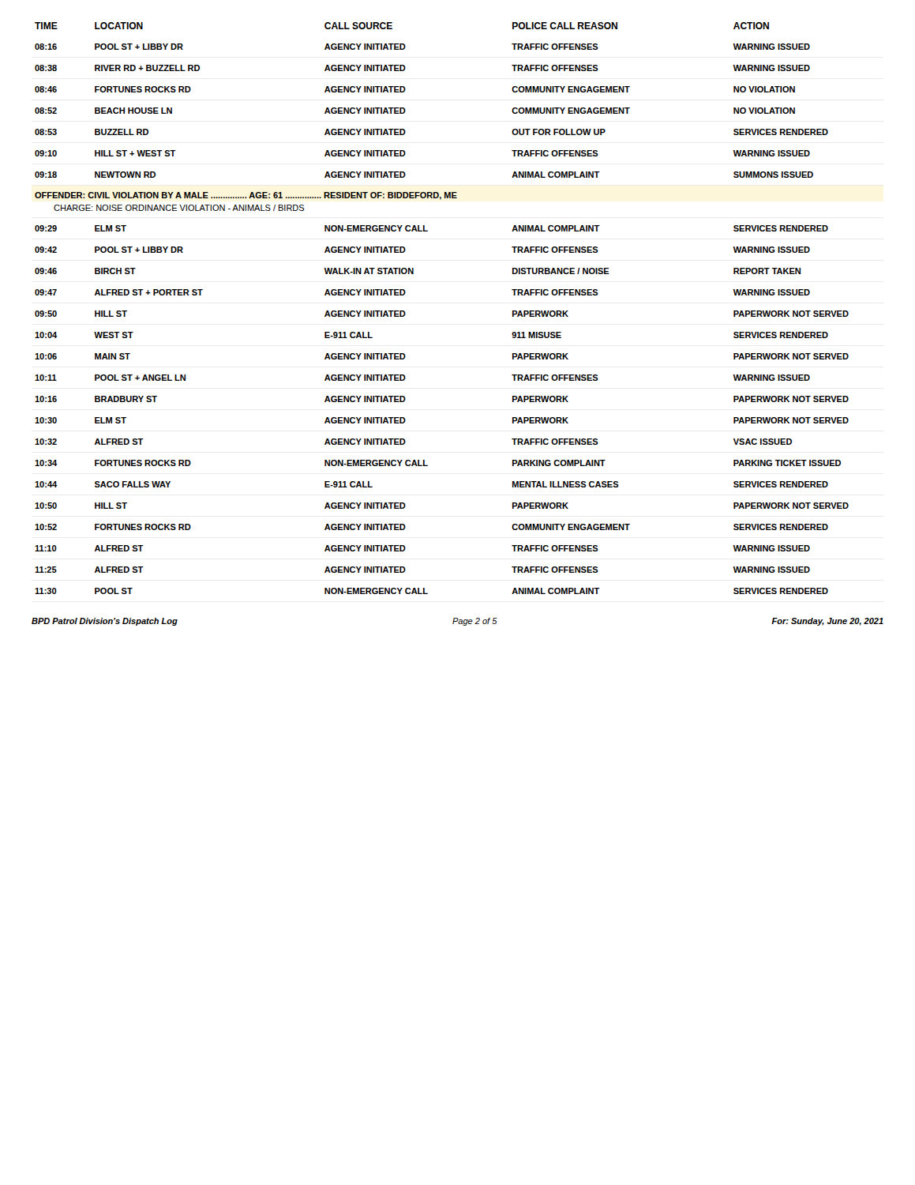| TIME | LOCATION | CALL SOURCE | POLICE CALL REASON | ACTION |
| --- | --- | --- | --- | --- |
| 08:16 | POOL ST + LIBBY DR | AGENCY INITIATED | TRAFFIC OFFENSES | WARNING ISSUED |
| 08:38 | RIVER RD + BUZZELL RD | AGENCY INITIATED | TRAFFIC OFFENSES | WARNING ISSUED |
| 08:46 | FORTUNES ROCKS RD | AGENCY INITIATED | COMMUNITY ENGAGEMENT | NO VIOLATION |
| 08:52 | BEACH HOUSE LN | AGENCY INITIATED | COMMUNITY ENGAGEMENT | NO VIOLATION |
| 08:53 | BUZZELL RD | AGENCY INITIATED | OUT FOR FOLLOW UP | SERVICES RENDERED |
| 09:10 | HILL ST + WEST ST | AGENCY INITIATED | TRAFFIC OFFENSES | WARNING ISSUED |
| 09:18 | NEWTOWN RD | AGENCY INITIATED | ANIMAL COMPLAINT | SUMMONS ISSUED |
| OFFENDER: CIVIL VIOLATION BY A MALE ............... AGE: 61 ............... RESIDENT OF: BIDDEFORD, ME |
| CHARGE: NOISE ORDINANCE VIOLATION - ANIMALS / BIRDS |
| 09:29 | ELM ST | NON-EMERGENCY CALL | ANIMAL COMPLAINT | SERVICES RENDERED |
| 09:42 | POOL ST + LIBBY DR | AGENCY INITIATED | TRAFFIC OFFENSES | WARNING ISSUED |
| 09:46 | BIRCH ST | WALK-IN AT STATION | DISTURBANCE / NOISE | REPORT TAKEN |
| 09:47 | ALFRED ST + PORTER ST | AGENCY INITIATED | TRAFFIC OFFENSES | WARNING ISSUED |
| 09:50 | HILL ST | AGENCY INITIATED | PAPERWORK | PAPERWORK NOT SERVED |
| 10:04 | WEST ST | E-911 CALL | 911 MISUSE | SERVICES RENDERED |
| 10:06 | MAIN ST | AGENCY INITIATED | PAPERWORK | PAPERWORK NOT SERVED |
| 10:11 | POOL ST + ANGEL LN | AGENCY INITIATED | TRAFFIC OFFENSES | WARNING ISSUED |
| 10:16 | BRADBURY ST | AGENCY INITIATED | PAPERWORK | PAPERWORK NOT SERVED |
| 10:30 | ELM ST | AGENCY INITIATED | PAPERWORK | PAPERWORK NOT SERVED |
| 10:32 | ALFRED ST | AGENCY INITIATED | TRAFFIC OFFENSES | VSAC ISSUED |
| 10:34 | FORTUNES ROCKS RD | NON-EMERGENCY CALL | PARKING COMPLAINT | PARKING TICKET ISSUED |
| 10:44 | SACO FALLS WAY | E-911 CALL | MENTAL ILLNESS CASES | SERVICES RENDERED |
| 10:50 | HILL ST | AGENCY INITIATED | PAPERWORK | PAPERWORK NOT SERVED |
| 10:52 | FORTUNES ROCKS RD | AGENCY INITIATED | COMMUNITY ENGAGEMENT | SERVICES RENDERED |
| 11:10 | ALFRED ST | AGENCY INITIATED | TRAFFIC OFFENSES | WARNING ISSUED |
| 11:25 | ALFRED ST | AGENCY INITIATED | TRAFFIC OFFENSES | WARNING ISSUED |
| 11:30 | POOL ST | NON-EMERGENCY CALL | ANIMAL COMPLAINT | SERVICES RENDERED |
BPD Patrol Division's Dispatch Log Page 2 of 5 For: Sunday, June 20, 2021